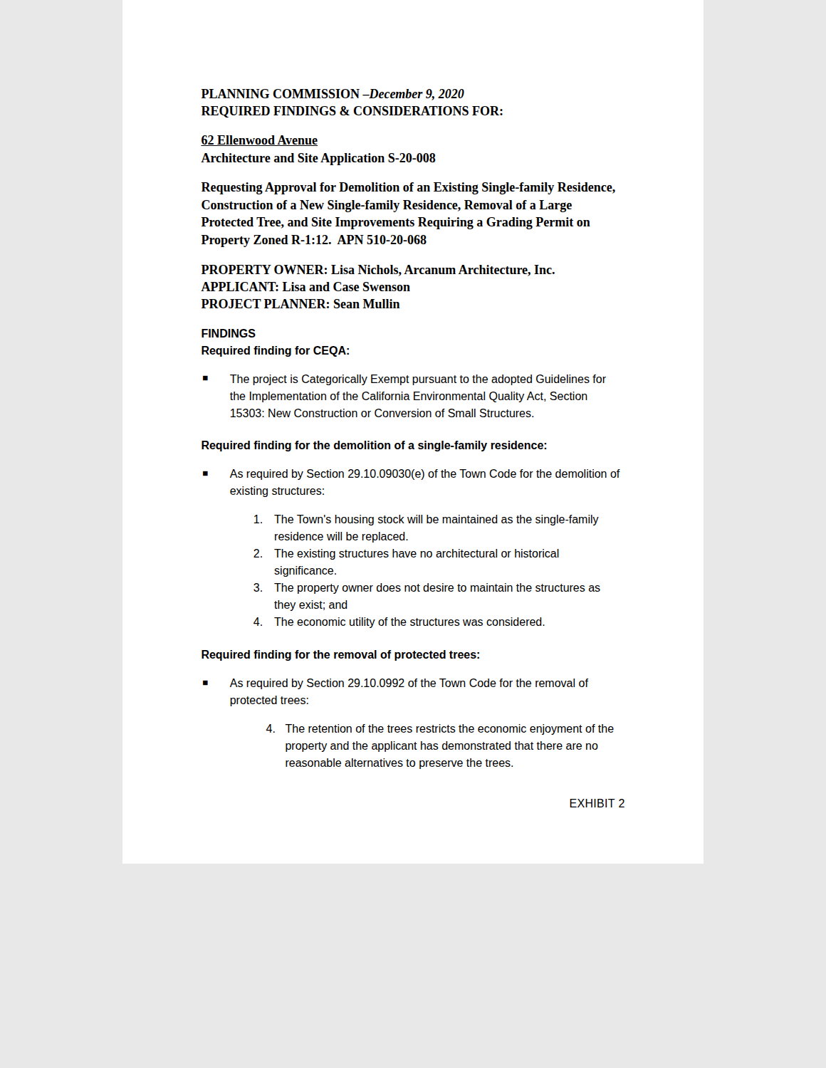PLANNING COMMISSION –December 9, 2020
REQUIRED FINDINGS & CONSIDERATIONS FOR:
62 Ellenwood Avenue
Architecture and Site Application S-20-008
Requesting Approval for Demolition of an Existing Single-family Residence, Construction of a New Single-family Residence, Removal of a Large Protected Tree, and Site Improvements Requiring a Grading Permit on Property Zoned R-1:12. APN 510-20-068
PROPERTY OWNER: Lisa Nichols, Arcanum Architecture, Inc.
APPLICANT: Lisa and Case Swenson
PROJECT PLANNER: Sean Mullin
FINDINGS
Required finding for CEQA:
The project is Categorically Exempt pursuant to the adopted Guidelines for the Implementation of the California Environmental Quality Act, Section 15303: New Construction or Conversion of Small Structures.
Required finding for the demolition of a single-family residence:
As required by Section 29.10.09030(e) of the Town Code for the demolition of existing structures:
The Town's housing stock will be maintained as the single-family residence will be replaced.
The existing structures have no architectural or historical significance.
The property owner does not desire to maintain the structures as they exist; and
The economic utility of the structures was considered.
Required finding for the removal of protected trees:
As required by Section 29.10.0992 of the Town Code for the removal of protected trees:
The retention of the trees restricts the economic enjoyment of the property and the applicant has demonstrated that there are no reasonable alternatives to preserve the trees.
EXHIBIT 2